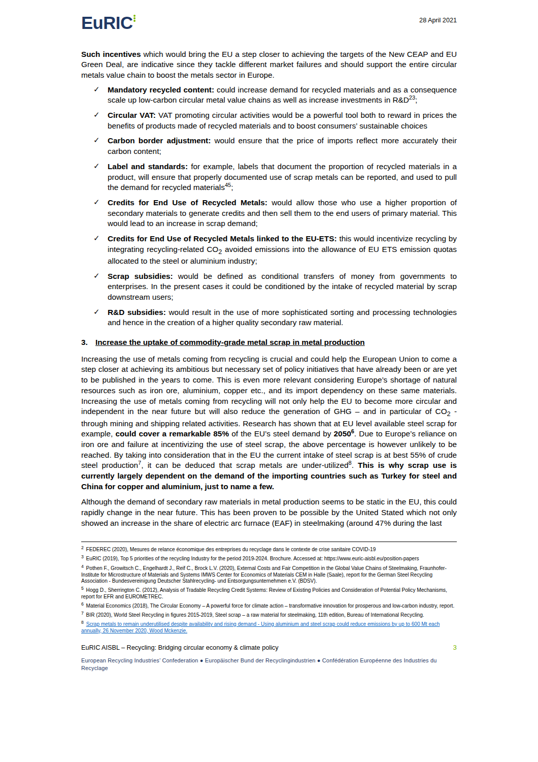Eu RIC
28 April 2021
Such incentives which would bring the EU a step closer to achieving the targets of the New CEAP and EU Green Deal, are indicative since they tackle different market failures and should support the entire circular metals value chain to boost the metals sector in Europe.
Mandatory recycled content: could increase demand for recycled materials and as a consequence scale up low-carbon circular metal value chains as well as increase investments in R&D23;
Circular VAT: VAT promoting circular activities would be a powerful tool both to reward in prices the benefits of products made of recycled materials and to boost consumers’ sustainable choices
Carbon border adjustment: would ensure that the price of imports reflect more accurately their carbon content;
Label and standards: for example, labels that document the proportion of recycled materials in a product, will ensure that properly documented use of scrap metals can be reported, and used to pull the demand for recycled materials45;
Credits for End Use of Recycled Metals: would allow those who use a higher proportion of secondary materials to generate credits and then sell them to the end users of primary material. This would lead to an increase in scrap demand;
Credits for End Use of Recycled Metals linked to the EU-ETS: this would incentivize recycling by integrating recycling-related CO2 avoided emissions into the allowance of EU ETS emission quotas allocated to the steel or aluminium industry;
Scrap subsidies: would be defined as conditional transfers of money from governments to enterprises. In the present cases it could be conditioned by the intake of recycled material by scrap downstream users;
R&D subsidies: would result in the use of more sophisticated sorting and processing technologies and hence in the creation of a higher quality secondary raw material.
3. Increase the uptake of commodity-grade metal scrap in metal production
Increasing the use of metals coming from recycling is crucial and could help the European Union to come a step closer at achieving its ambitious but necessary set of policy initiatives that have already been or are yet to be published in the years to come. This is even more relevant considering Europe’s shortage of natural resources such as iron ore, aluminium, copper etc., and its import dependency on these same materials. Increasing the use of metals coming from recycling will not only help the EU to become more circular and independent in the near future but will also reduce the generation of GHG – and in particular of CO2 - through mining and shipping related activities. Research has shown that at EU level available steel scrap for example, could cover a remarkable 85% of the EU’s steel demand by 20506. Due to Europe’s reliance on iron ore and failure at incentivizing the use of steel scrap, the above percentage is however unlikely to be reached. By taking into consideration that in the EU the current intake of steel scrap is at best 55% of crude steel production7, it can be deduced that scrap metals are under-utilized8. This is why scrap use is currently largely dependent on the demand of the importing countries such as Turkey for steel and China for copper and aluminium, just to name a few.
Although the demand of secondary raw materials in metal production seems to be static in the EU, this could rapidly change in the near future. This has been proven to be possible by the United Stated which not only showed an increase in the share of electric arc furnace (EAF) in steelmaking (around 47% during the last
2 FEDEREC (2020), Mesures de relance économique des entreprises du recyclage dans le contexte de crise sanitaire COVID-19
3 EuRIC (2019), Top 5 priorities of the recycling Industry for the period 2019-2024. Brochure. Accessed at: https://www.euric-aisbl.eu/position-papers
4 Pothen F., Growitsch C., Engelhardt J., Reif C., Brock L.V. (2020), External Costs and Fair Competition in the Global Value Chains of Steelmaking, Fraunhofer-Institute for Microstructure of Materials and Systems IMWS Center for Economics of Materials CEM in Halle (Saale), report for the German Steel Recycling Association - Bundesvereinigung Deutscher Stahlrecycling- und Entsorgungsunternehmen e.V. (BDSV).
5 Hogg D., Sherrington C. (2012), Analysis of Tradable Recycling Credit Systems: Review of Existing Policies and Consideration of Potential Policy Mechanisms, report for EFR and EUROMETREC.
6 Material Economics (2018), The Circular Economy – A powerful force for climate action – transformative innovation for prosperous and low-carbon industry, report.
7 BIR (2020), World Steel Recycling in figures 2015-2019, Steel scrap – a raw material for steelmaking, 11th edition, Bureau of International Recycling.
8 Scrap metals to remain underutilised despite availability and rising demand - Using aluminium and steel scrap could reduce emissions by up to 600 Mt each annually, 26 November 2020, Wood Mckenzie.
EuRIC AISBL – Recycling: Bridging circular economy & climate policy 3
European Recycling Industries’ Confederation ● Europäischer Bund der Recyclingindustrien ● Confédération Européenne des Industries du Recyclage